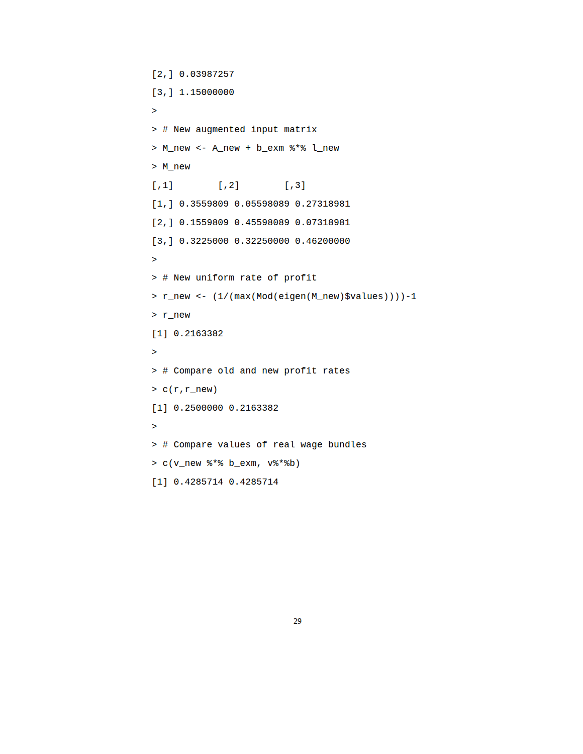[2,] 0.03987257
[3,] 1.15000000
>
> # New augmented input matrix
> M_new <- A_new + b_exm %*% l_new
> M_new
[,1]        [,2]        [,3]
[1,] 0.3559809 0.05598089 0.27318981
[2,] 0.1559809 0.45598089 0.07318981
[3,] 0.3225000 0.32250000 0.46200000
>
> # New uniform rate of profit
> r_new <- (1/(max(Mod(eigen(M_new)$values))))-1
> r_new
[1] 0.2163382
>
> # Compare old and new profit rates
> c(r,r_new)
[1] 0.2500000 0.2163382
>
> # Compare values of real wage bundles
> c(v_new %*% b_exm, v%*%b)
[1] 0.4285714 0.4285714
29